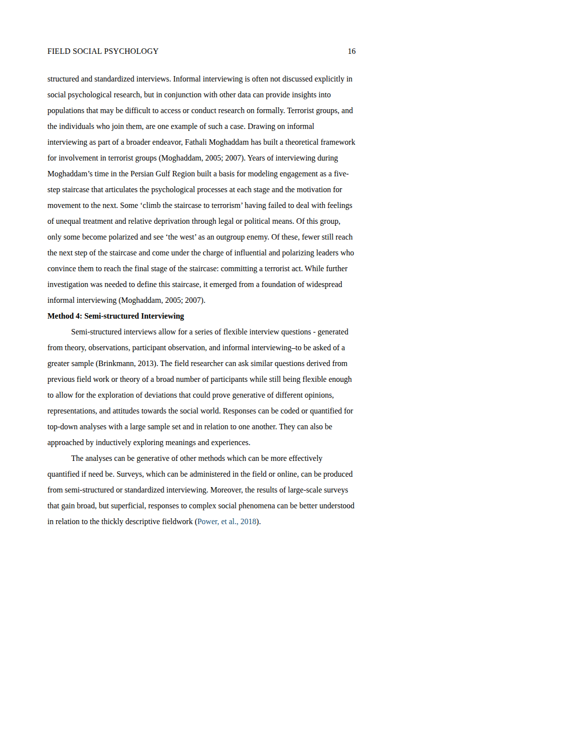Field Social Psychology 16
structured and standardized interviews. Informal interviewing is often not discussed explicitly in social psychological research, but in conjunction with other data can provide insights into populations that may be difficult to access or conduct research on formally. Terrorist groups, and the individuals who join them, are one example of such a case. Drawing on informal interviewing as part of a broader endeavor, Fathali Moghaddam has built a theoretical framework for involvement in terrorist groups (Moghaddam, 2005; 2007). Years of interviewing during Moghaddam’s time in the Persian Gulf Region built a basis for modeling engagement as a five-step staircase that articulates the psychological processes at each stage and the motivation for movement to the next. Some ‘climb the staircase to terrorism’ having failed to deal with feelings of unequal treatment and relative deprivation through legal or political means. Of this group, only some become polarized and see ‘the west’ as an outgroup enemy. Of these, fewer still reach the next step of the staircase and come under the charge of influential and polarizing leaders who convince them to reach the final stage of the staircase: committing a terrorist act. While further investigation was needed to define this staircase, it emerged from a foundation of widespread informal interviewing (Moghaddam, 2005; 2007).
Method 4: Semi-structured Interviewing
Semi-structured interviews allow for a series of flexible interview questions - generated from theory, observations, participant observation, and informal interviewing–to be asked of a greater sample (Brinkmann, 2013). The field researcher can ask similar questions derived from previous field work or theory of a broad number of participants while still being flexible enough to allow for the exploration of deviations that could prove generative of different opinions, representations, and attitudes towards the social world. Responses can be coded or quantified for top-down analyses with a large sample set and in relation to one another. They can also be approached by inductively exploring meanings and experiences.
The analyses can be generative of other methods which can be more effectively quantified if need be. Surveys, which can be administered in the field or online, can be produced from semi-structured or standardized interviewing. Moreover, the results of large-scale surveys that gain broad, but superficial, responses to complex social phenomena can be better understood in relation to the thickly descriptive fieldwork (Power, et al., 2018).